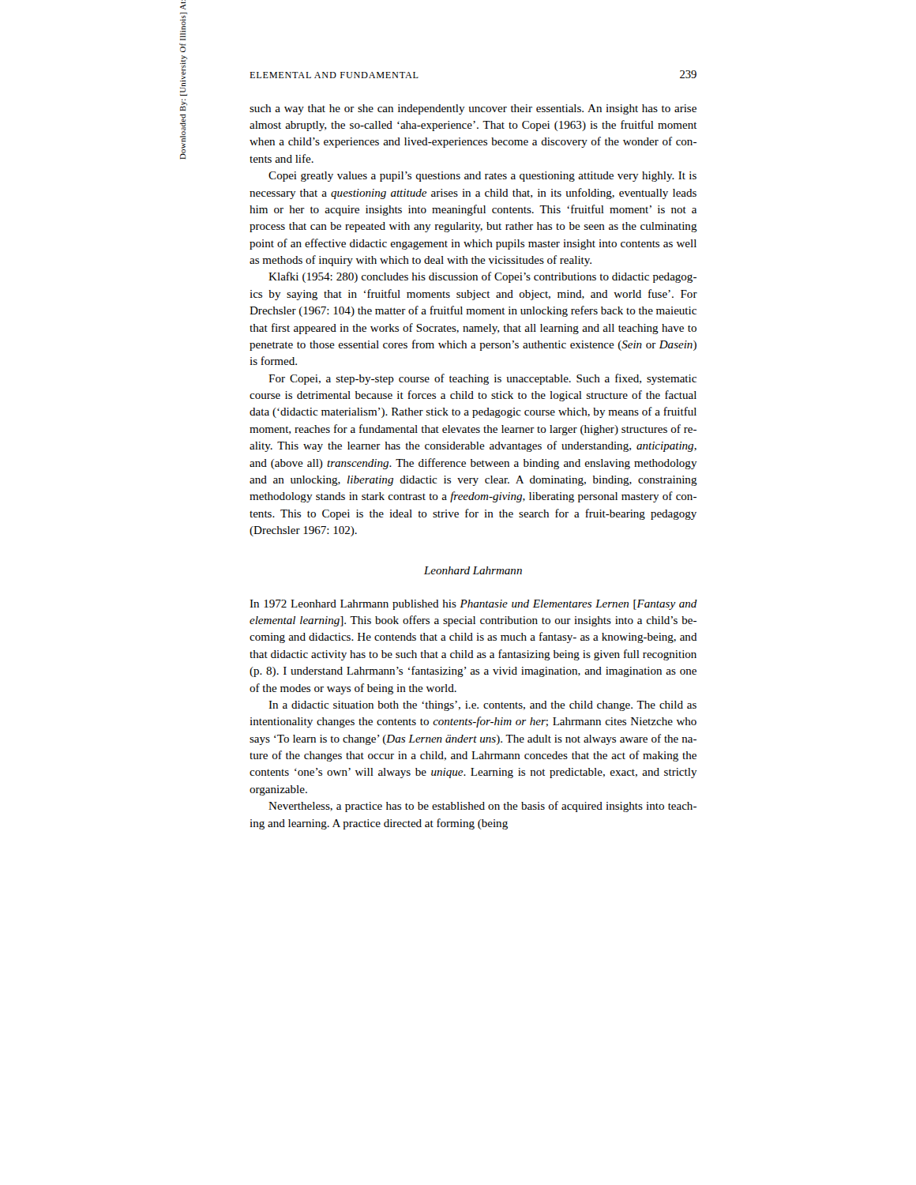Downloaded By: [University Of Illinois] At: 02:12 7 March 2008
Elemental and fundamental 239
such a way that he or she can independently uncover their essentials. An insight has to arise almost abruptly, the so-called ‘aha-experience’. That to Copei (1963) is the fruitful moment when a child’s experiences and lived-experiences become a discovery of the wonder of contents and life.
Copei greatly values a pupil’s questions and rates a questioning attitude very highly. It is necessary that a questioning attitude arises in a child that, in its unfolding, eventually leads him or her to acquire insights into meaningful contents. This ‘fruitful moment’ is not a process that can be repeated with any regularity, but rather has to be seen as the culminating point of an effective didactic engagement in which pupils master insight into contents as well as methods of inquiry with which to deal with the vicissitudes of reality.
Klafki (1954: 280) concludes his discussion of Copei’s contributions to didactic pedagogics by saying that in ‘fruitful moments subject and object, mind, and world fuse’. For Drechsler (1967: 104) the matter of a fruitful moment in unlocking refers back to the maieutic that first appeared in the works of Socrates, namely, that all learning and all teaching have to penetrate to those essential cores from which a person’s authentic existence (Sein or Dasein) is formed.
For Copei, a step-by-step course of teaching is unacceptable. Such a fixed, systematic course is detrimental because it forces a child to stick to the logical structure of the factual data (‘didactic materialism’). Rather stick to a pedagogic course which, by means of a fruitful moment, reaches for a fundamental that elevates the learner to larger (higher) structures of reality. This way the learner has the considerable advantages of understanding, anticipating, and (above all) transcending. The difference between a binding and enslaving methodology and an unlocking, liberating didactic is very clear. A dominating, binding, constraining methodology stands in stark contrast to a freedom-giving, liberating personal mastery of contents. This to Copei is the ideal to strive for in the search for a fruit-bearing pedagogy (Drechsler 1967: 102).
Leonhard Lahrmann
In 1972 Leonhard Lahrmann published his Phantasie und Elementares Lernen [Fantasy and elemental learning]. This book offers a special contribution to our insights into a child’s becoming and didactics. He contends that a child is as much a fantasy- as a knowing-being, and that didactic activity has to be such that a child as a fantasizing being is given full recognition (p. 8). I understand Lahrmann’s ‘fantasizing’ as a vivid imagination, and imagination as one of the modes or ways of being in the world.
In a didactic situation both the ‘things’, i.e. contents, and the child change. The child as intentionality changes the contents to contents-for-him or her; Lahrmann cites Nietzche who says ‘To learn is to change’ (Das Lernen ändert uns). The adult is not always aware of the nature of the changes that occur in a child, and Lahrmann concedes that the act of making the contents ‘one’s own’ will always be unique. Learning is not predictable, exact, and strictly organizable.
Nevertheless, a practice has to be established on the basis of acquired insights into teaching and learning. A practice directed at forming (being